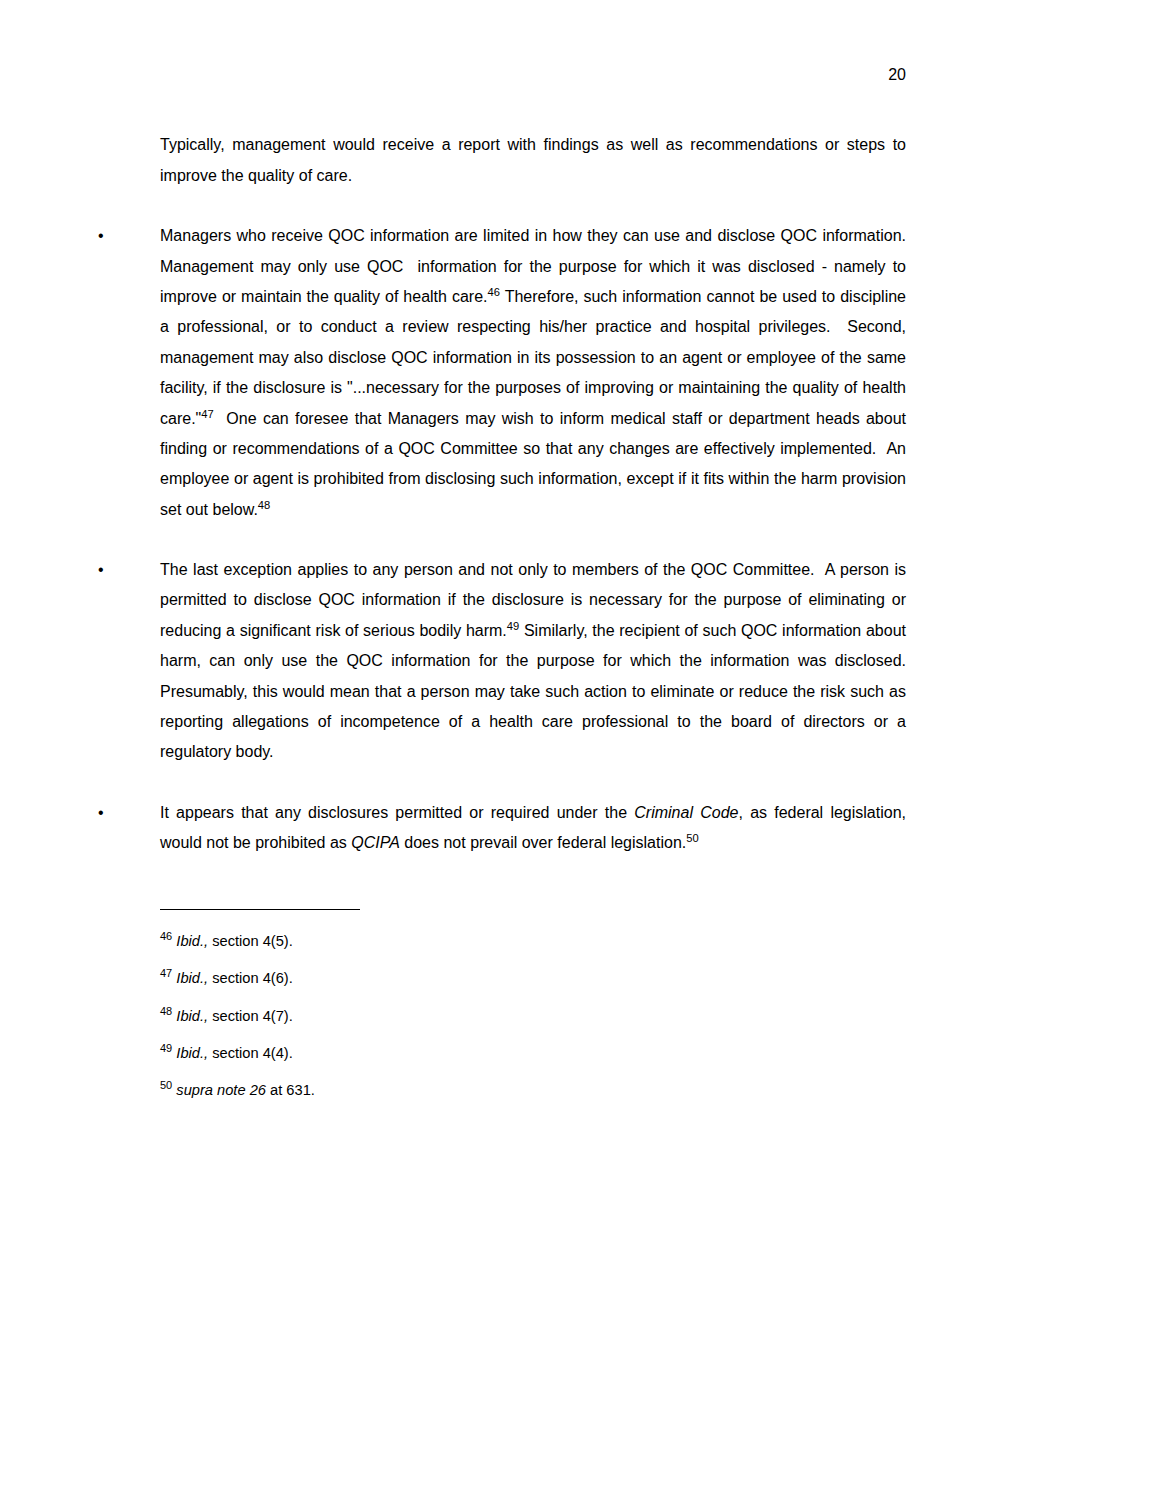20
Typically, management would receive a report with findings as well as recommendations or steps to improve the quality of care.
•
Managers who receive QOC information are limited in how they can use and disclose QOC information. Management may only use QOC information for the purpose for which it was disclosed - namely to improve or maintain the quality of health care.46 Therefore, such information cannot be used to discipline a professional, or to conduct a review respecting his/her practice and hospital privileges. Second, management may also disclose QOC information in its possession to an agent or employee of the same facility, if the disclosure is "...necessary for the purposes of improving or maintaining the quality of health care."47 One can foresee that Managers may wish to inform medical staff or department heads about finding or recommendations of a QOC Committee so that any changes are effectively implemented. An employee or agent is prohibited from disclosing such information, except if it fits within the harm provision set out below.48
•
The last exception applies to any person and not only to members of the QOC Committee. A person is permitted to disclose QOC information if the disclosure is necessary for the purpose of eliminating or reducing a significant risk of serious bodily harm.49 Similarly, the recipient of such QOC information about harm, can only use the QOC information for the purpose for which the information was disclosed. Presumably, this would mean that a person may take such action to eliminate or reduce the risk such as reporting allegations of incompetence of a health care professional to the board of directors or a regulatory body.
•
It appears that any disclosures permitted or required under the Criminal Code, as federal legislation, would not be prohibited as QCIPA does not prevail over federal legislation.50
46 Ibid., section 4(5).
47 Ibid., section 4(6).
48 Ibid., section 4(7).
49 Ibid., section 4(4).
50 supra note 26 at 631.